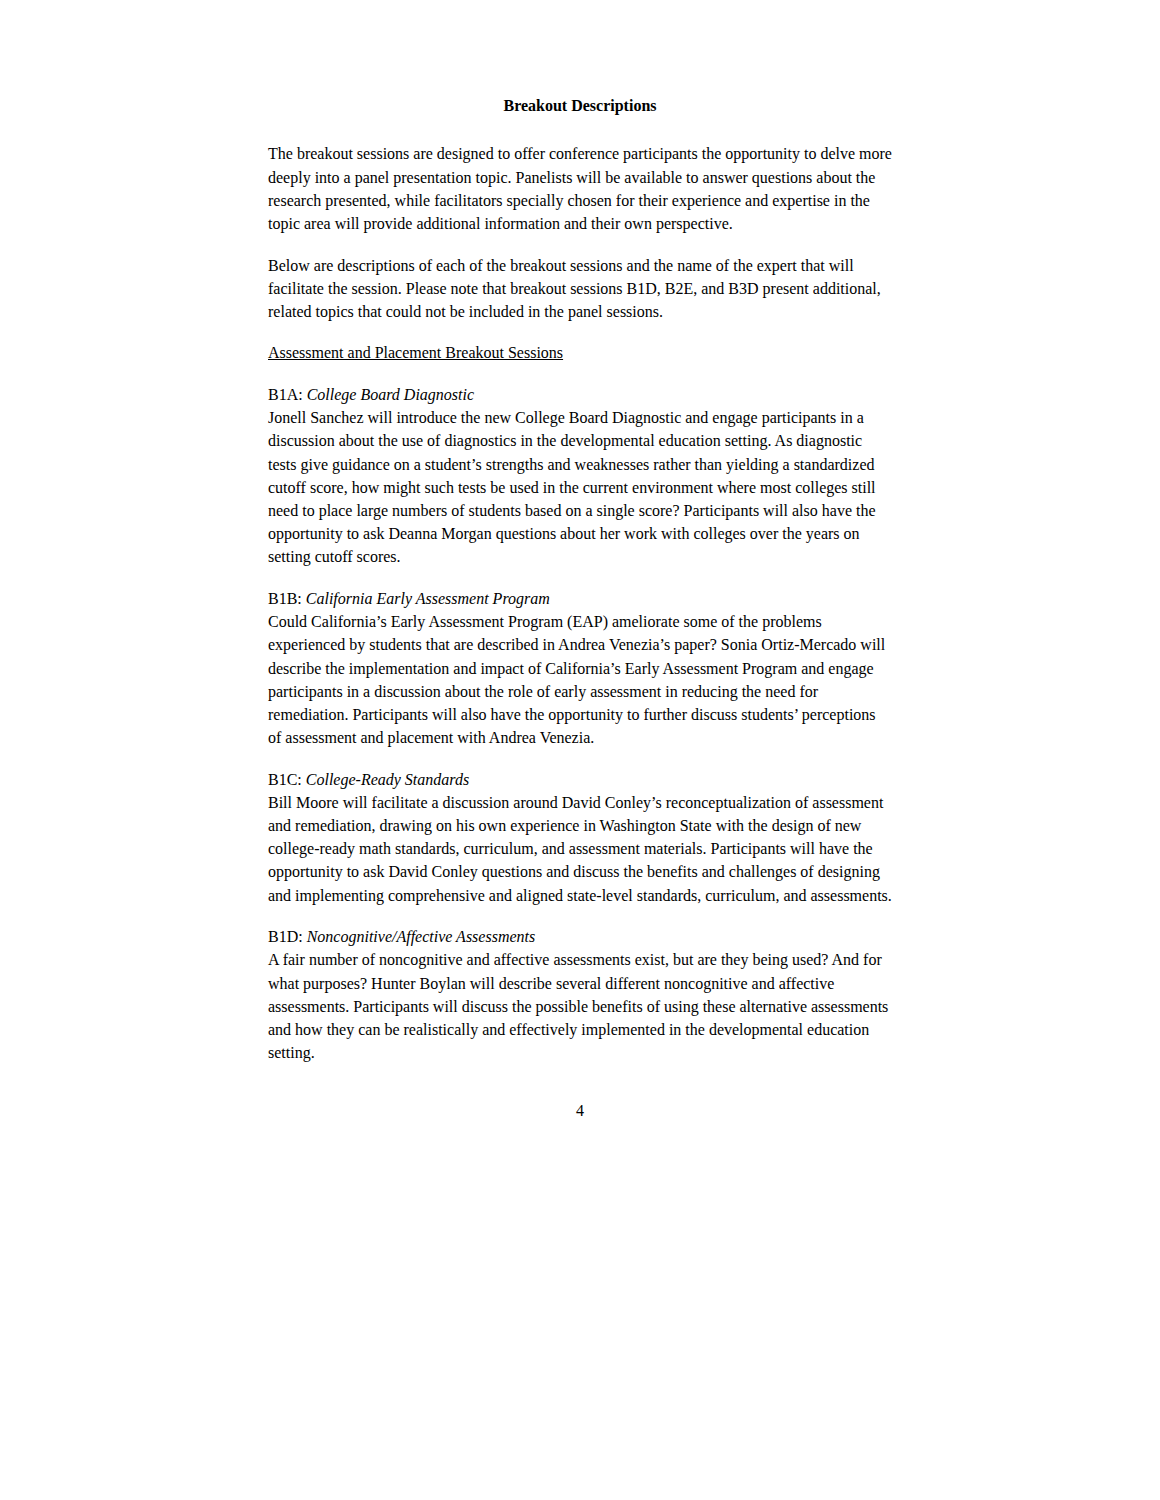Breakout Descriptions
The breakout sessions are designed to offer conference participants the opportunity to delve more deeply into a panel presentation topic. Panelists will be available to answer questions about the research presented, while facilitators specially chosen for their experience and expertise in the topic area will provide additional information and their own perspective.
Below are descriptions of each of the breakout sessions and the name of the expert that will facilitate the session. Please note that breakout sessions B1D, B2E, and B3D present additional, related topics that could not be included in the panel sessions.
Assessment and Placement Breakout Sessions
B1A: College Board Diagnostic
Jonell Sanchez will introduce the new College Board Diagnostic and engage participants in a discussion about the use of diagnostics in the developmental education setting. As diagnostic tests give guidance on a student’s strengths and weaknesses rather than yielding a standardized cutoff score, how might such tests be used in the current environment where most colleges still need to place large numbers of students based on a single score? Participants will also have the opportunity to ask Deanna Morgan questions about her work with colleges over the years on setting cutoff scores.
B1B: California Early Assessment Program
Could California’s Early Assessment Program (EAP) ameliorate some of the problems experienced by students that are described in Andrea Venezia’s paper? Sonia Ortiz-Mercado will describe the implementation and impact of California’s Early Assessment Program and engage participants in a discussion about the role of early assessment in reducing the need for remediation. Participants will also have the opportunity to further discuss students’ perceptions of assessment and placement with Andrea Venezia.
B1C: College-Ready Standards
Bill Moore will facilitate a discussion around David Conley’s reconceptualization of assessment and remediation, drawing on his own experience in Washington State with the design of new college-ready math standards, curriculum, and assessment materials. Participants will have the opportunity to ask David Conley questions and discuss the benefits and challenges of designing and implementing comprehensive and aligned state-level standards, curriculum, and assessments.
B1D: Noncognitive/Affective Assessments
A fair number of noncognitive and affective assessments exist, but are they being used? And for what purposes? Hunter Boylan will describe several different noncognitive and affective assessments. Participants will discuss the possible benefits of using these alternative assessments and how they can be realistically and effectively implemented in the developmental education setting.
4